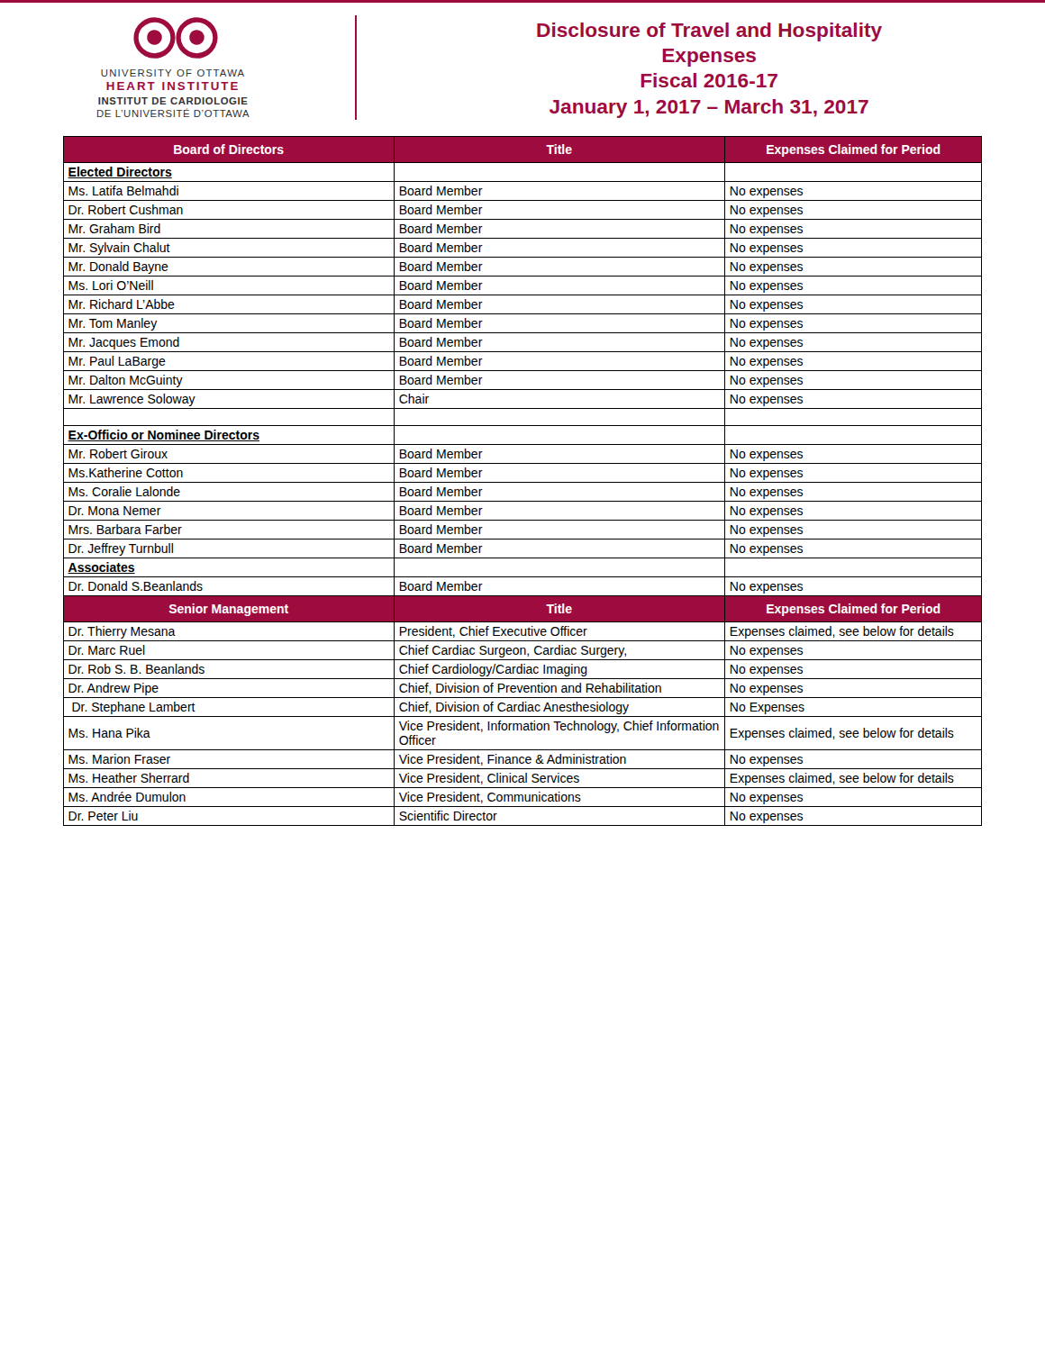⦿⦿
UNIVERSITY OF OTTAWA
HEART INSTITUTE
INSTITUT DE CARDIOLOGIE
DE L’UNIVERSITÉ D’OTTAWA
Disclosure of Travel and Hospitality
Expenses
Fiscal 2016-17
January 1, 2017 – March 31, 2017
| Board of Directors | Title | Expenses Claimed for Period |
| --- | --- | --- |
| Elected Directors | | |
| Ms. Latifa Belmahdi | Board Member | No expenses |
| Dr. Robert Cushman | Board Member | No expenses |
| Mr. Graham Bird | Board Member | No expenses |
| Mr. Sylvain Chalut | Board Member | No expenses |
| Mr. Donald Bayne | Board Member | No expenses |
| Ms. Lori O’Neill | Board Member | No expenses |
| Mr. Richard L’Abbe | Board Member | No expenses |
| Mr. Tom Manley | Board Member | No expenses |
| Mr. Jacques Emond | Board Member | No expenses |
| Mr. Paul LaBarge | Board Member | No expenses |
| Mr. Dalton McGuinty | Board Member | No expenses |
| Mr. Lawrence Soloway | Chair | No expenses |
| Ex-Officio or Nominee Directors | | |
| Mr. Robert Giroux | Board Member | No expenses |
| Ms.Katherine Cotton | Board Member | No expenses |
| Ms. Coralie Lalonde | Board Member | No expenses |
| Dr. Mona Nemer | Board Member | No expenses |
| Mrs. Barbara Farber | Board Member | No expenses |
| Dr. Jeffrey Turnbull | Board Member | No expenses |
| Associates | | |
| Dr. Donald S.Beanlands | Board Member | No expenses |
| Senior Management | Title | Expenses Claimed for Period |
| Dr. Thierry Mesana | President, Chief Executive Officer | Expenses claimed, see below for details |
| Dr. Marc Ruel | Chief Cardiac Surgeon, Cardiac Surgery, | No expenses |
| Dr. Rob S. B. Beanlands | Chief Cardiology/Cardiac Imaging | No expenses |
| Dr. Andrew Pipe | Chief, Division of Prevention and Rehabilitation | No expenses |
| Dr. Stephane Lambert | Chief, Division of Cardiac Anesthesiology | No Expenses |
| Ms. Hana Pika | Vice President, Information Technology, Chief Information Officer | Expenses claimed, see below for details |
| Ms. Marion Fraser | Vice President, Finance & Administration | No expenses |
| Ms. Heather Sherrard | Vice President, Clinical Services | Expenses claimed, see below for details |
| Ms. Andrée Dumulon | Vice President, Communications | No expenses |
| Dr. Peter Liu | Scientific Director | No expenses |